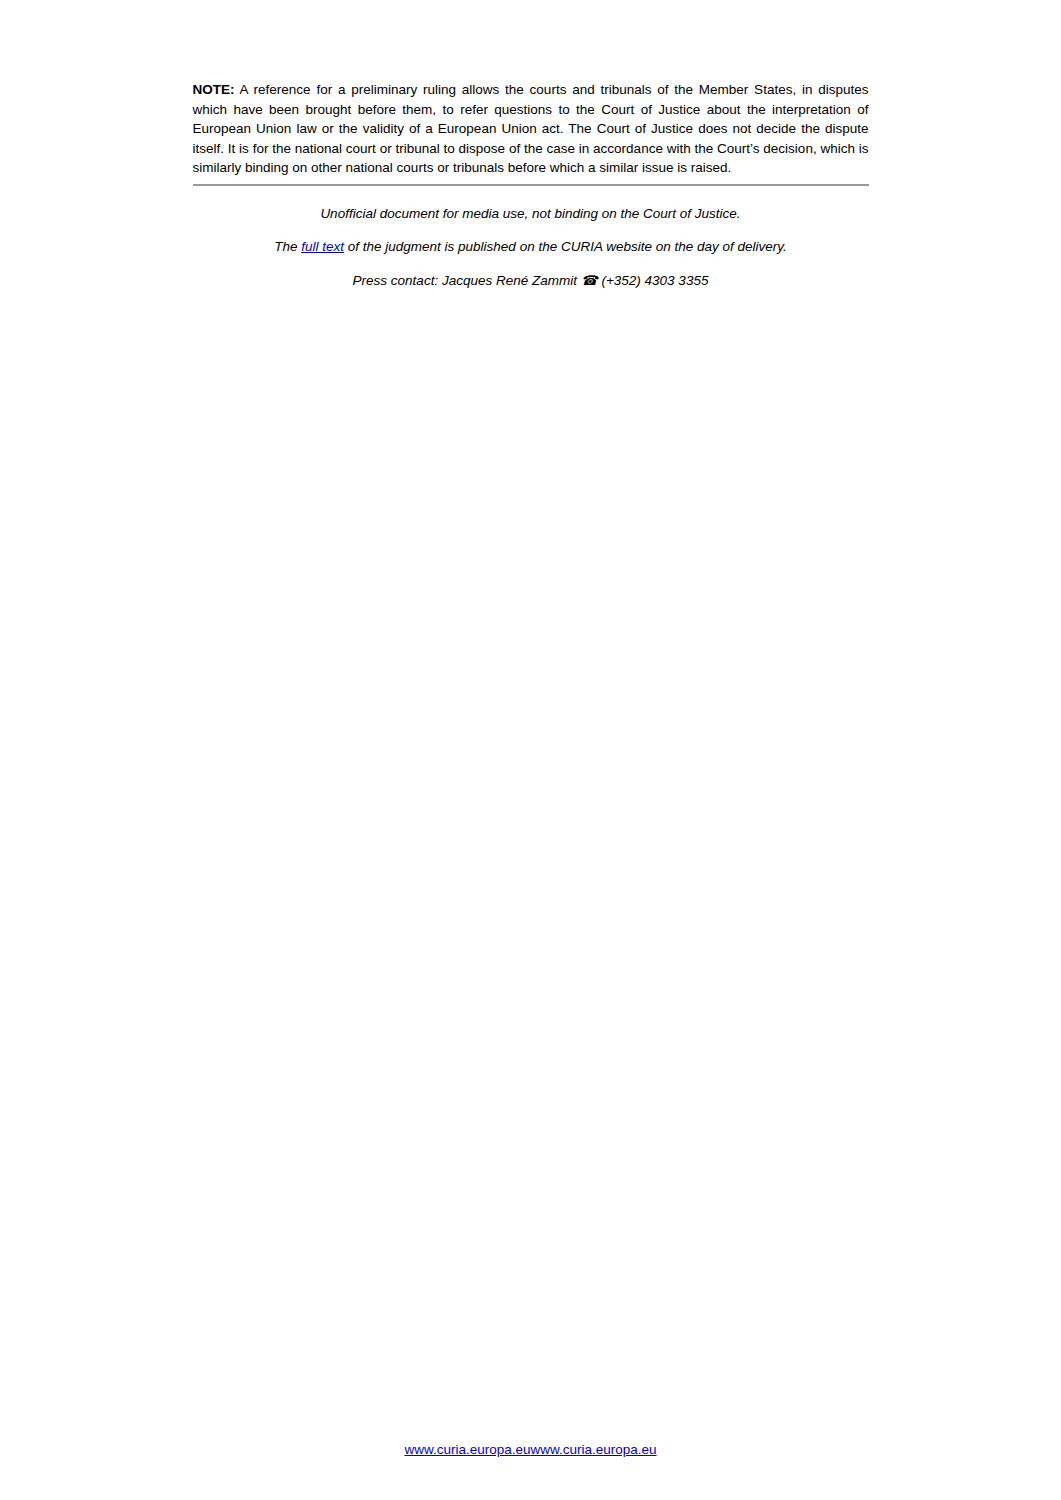NOTE: A reference for a preliminary ruling allows the courts and tribunals of the Member States, in disputes which have been brought before them, to refer questions to the Court of Justice about the interpretation of European Union law or the validity of a European Union act. The Court of Justice does not decide the dispute itself. It is for the national court or tribunal to dispose of the case in accordance with the Court’s decision, which is similarly binding on other national courts or tribunals before which a similar issue is raised.
Unofficial document for media use, not binding on the Court of Justice.
The full text of the judgment is published on the CURIA website on the day of delivery.
Press contact: Jacques René Zammit ☎ (+352) 4303 3355
www.curia.europa.eu www.curia.europa.eu